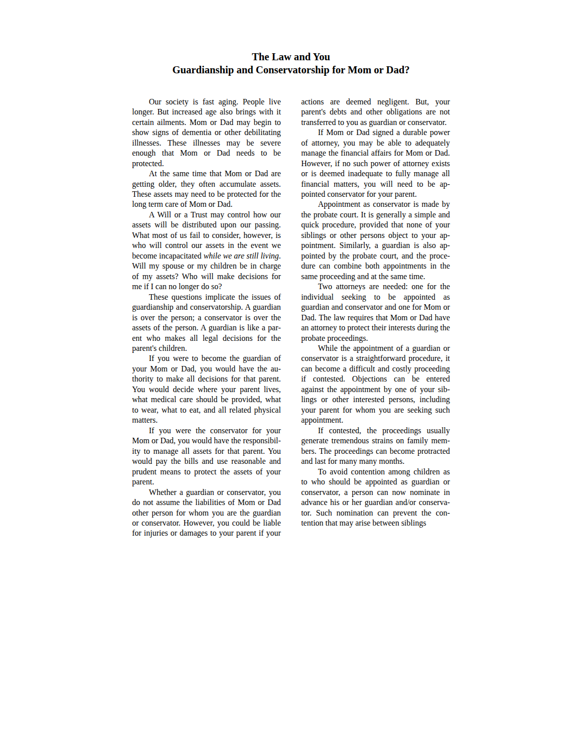The Law and You Guardianship and Conservatorship for Mom or Dad?
Our society is fast aging. People live longer. But increased age also brings with it certain ailments. Mom or Dad may begin to show signs of dementia or other debilitating illnesses. These illnesses may be severe enough that Mom or Dad needs to be protected.
At the same time that Mom or Dad are getting older, they often accumulate assets. These assets may need to be protected for the long term care of Mom or Dad.
A Will or a Trust may control how our assets will be distributed upon our passing. What most of us fail to consider, however, is who will control our assets in the event we become incapacitated while we are still living. Will my spouse or my children be in charge of my assets? Who will make decisions for me if I can no longer do so?
These questions implicate the issues of guardianship and conservatorship. A guardian is over the person; a conservator is over the assets of the person. A guardian is like a parent who makes all legal decisions for the parent's children.
If you were to become the guardian of your Mom or Dad, you would have the authority to make all decisions for that parent. You would decide where your parent lives, what medical care should be provided, what to wear, what to eat, and all related physical matters.
If you were the conservator for your Mom or Dad, you would have the responsibility to manage all assets for that parent. You would pay the bills and use reasonable and prudent means to protect the assets of your parent.
Whether a guardian or conservator, you do not assume the liabilities of Mom or Dad other person for whom you are the guardian or conservator. However, you could be liable for injuries or damages to your parent if your actions are deemed negligent. But, your parent's debts and other obligations are not transferred to you as guardian or conservator.
If Mom or Dad signed a durable power of attorney, you may be able to adequately manage the financial affairs for Mom or Dad. However, if no such power of attorney exists or is deemed inadequate to fully manage all financial matters, you will need to be appointed conservator for your parent.
Appointment as conservator is made by the probate court. It is generally a simple and quick procedure, provided that none of your siblings or other persons object to your appointment. Similarly, a guardian is also appointed by the probate court, and the procedure can combine both appointments in the same proceeding and at the same time.
Two attorneys are needed: one for the individual seeking to be appointed as guardian and conservator and one for Mom or Dad. The law requires that Mom or Dad have an attorney to protect their interests during the probate proceedings.
While the appointment of a guardian or conservator is a straightforward procedure, it can become a difficult and costly proceeding if contested. Objections can be entered against the appointment by one of your siblings or other interested persons, including your parent for whom you are seeking such appointment.
If contested, the proceedings usually generate tremendous strains on family members. The proceedings can become protracted and last for many many months.
To avoid contention among children as to who should be appointed as guardian or conservator, a person can now nominate in advance his or her guardian and/or conservator. Such nomination can prevent the contention that may arise between siblings